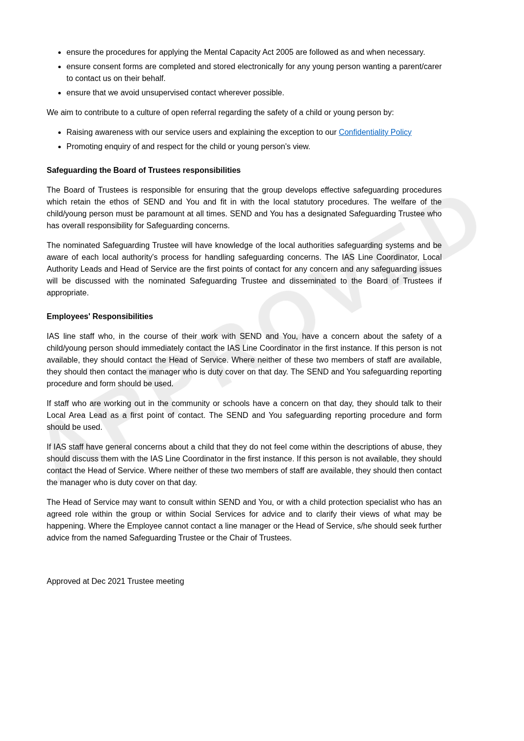APPROVED
ensure the procedures for applying the Mental Capacity Act 2005 are followed as and when necessary.
ensure consent forms are completed and stored electronically for any young person wanting a parent/carer to contact us on their behalf.
ensure that we avoid unsupervised contact wherever possible.
We aim to contribute to a culture of open referral regarding the safety of a child or young person by:
Raising awareness with our service users and explaining the exception to our Confidentiality Policy
Promoting enquiry of and respect for the child or young person's view.
Safeguarding the Board of Trustees responsibilities
The Board of Trustees is responsible for ensuring that the group develops effective safeguarding procedures which retain the ethos of SEND and You and fit in with the local statutory procedures. The welfare of the child/young person must be paramount at all times. SEND and You has a designated Safeguarding Trustee who has overall responsibility for Safeguarding concerns.
The nominated Safeguarding Trustee will have knowledge of the local authorities safeguarding systems and be aware of each local authority's process for handling safeguarding concerns. The IAS Line Coordinator, Local Authority Leads and Head of Service are the first points of contact for any concern and any safeguarding issues will be discussed with the nominated Safeguarding Trustee and disseminated to the Board of Trustees if appropriate.
Employees' Responsibilities
IAS line staff who, in the course of their work with SEND and You, have a concern about the safety of a child/young person should immediately contact the IAS Line Coordinator in the first instance. If this person is not available, they should contact the Head of Service. Where neither of these two members of staff are available, they should then contact the manager who is duty cover on that day. The SEND and You safeguarding reporting procedure and form should be used.
If staff who are working out in the community or schools have a concern on that day, they should talk to their Local Area Lead as a first point of contact. The SEND and You safeguarding reporting procedure and form should be used.
If IAS staff have general concerns about a child that they do not feel come within the descriptions of abuse, they should discuss them with the IAS Line Coordinator in the first instance. If this person is not available, they should contact the Head of Service. Where neither of these two members of staff are available, they should then contact the manager who is duty cover on that day.
The Head of Service may want to consult within SEND and You, or with a child protection specialist who has an agreed role within the group or within Social Services for advice and to clarify their views of what may be happening. Where the Employee cannot contact a line manager or the Head of Service, s/he should seek further advice from the named Safeguarding Trustee or the Chair of Trustees.
Approved at Dec 2021 Trustee meeting